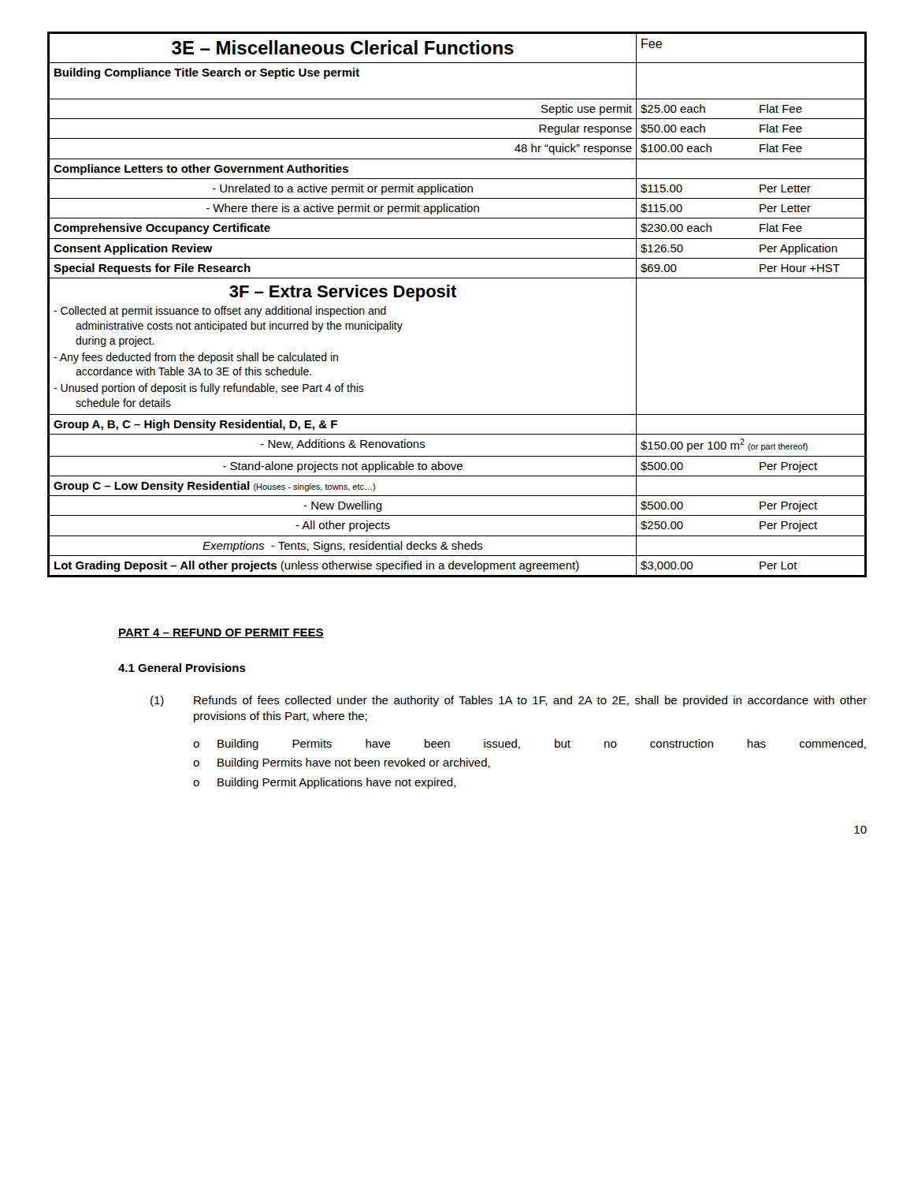| 3E – Miscellaneous Clerical Functions | Fee |
| Building Compliance Title Search or Septic Use permit | |
| Septic use permit | $25.00 each Flat Fee |
| Regular response | $50.00 each Flat Fee |
| 48 hr “quick” response | $100.00 each Flat Fee |
| Compliance Letters to other Government Authorities | |
| - Unrelated to a active permit or permit application | $115.00 Per Letter |
| - Where there is a active permit or permit application | $115.00 Per Letter |
| Comprehensive Occupancy Certificate | $230.00 each Flat Fee |
| Consent Application Review | $126.50 Per Application |
| Special Requests for File Research | $69.00 Per Hour +HST |
| 3F – Extra Services Deposit - Collected at permit issuance to offset any additional inspection and administrative costs not anticipated but incurred by the municipality during a project. - Any fees deducted from the deposit shall be calculated in accordance with Table 3A to 3E of this schedule. - Unused portion of deposit is fully refundable, see Part 4 of this schedule for details | |
| Group A, B, C – High Density Residential, D, E, & F | |
| - New, Additions & Renovations | $150.00 per 100 m 2 (or part thereof) |
| - Stand-alone projects not applicable to above | $500.00 Per Project |
| Group C – Low Density Residential (Houses - singles, towns, etc…) | |
| - New Dwelling | $500.00 Per Project |
| - All other projects | $250.00 Per Project |
| Exemptions - Tents, Signs, residential decks & sheds | |
| Lot Grading Deposit – All other projects (unless otherwise specified in a development agreement) | $3,000.00 Per Lot |
PART 4 – REFUND OF PERMIT FEES
4.1 General Provisions
(1)
Refunds of fees collected under the authority of Tables 1A to 1F, and 2A to 2E, shall be provided in accordance with other provisions of this Part, where the;
Building Permits have been issued, but no construction has commenced,
Building Permits have not been revoked or archived,
Building Permit Applications have not expired,
10